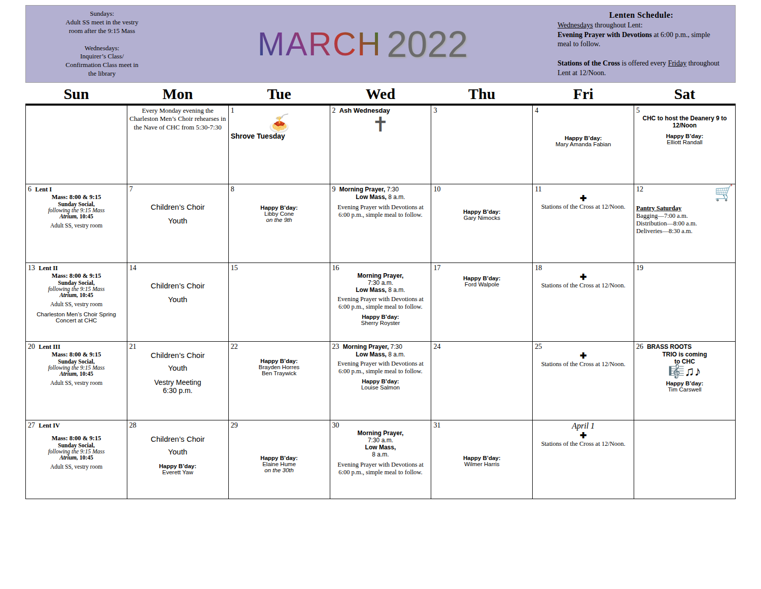Sundays:
Adult SS meet in the vestry
room after the 9:15 Mass
Wednesdays:
Inquirer’s Class/
Confirmation Class meet in
the library
MARCH 2022
Lenten Schedule:
Wednesdays throughout Lent:
Evening Prayer with Devotions at 6:00 p.m., simple meal to follow.
Stations of the Cross is offered every Friday throughout Lent at 12/Noon.
| Sun | Mon | Tue | Wed | Thu | Fri | Sat |
| --- | --- | --- | --- | --- | --- | --- |
| | Every Monday evening the Charleston Men’s Choir rehearses in the Nave of CHC from 5:30-7:30 | 1 🍝 Shrove Tuesday | 2 Ash Wednesday ✝ | 3 | 4 Happy B’day: Mary Amanda Fabian | 5 CHC to host the Deanery 9 to 12/Noon Happy B’day: Elliott Randall |
| 6 Lent I Mass: 8:00 & 9:15 Sunday Social, following the 9:15 Mass Atrium, 10:45 Adult SS, vestry room | 7 Children’s Choir Youth | 8 Happy B’day: Libby Cone on the 9th | 9 Morning Prayer, 7:30 Low Mass, 8 a.m. Evening Prayer with Devotions at 6:00 p.m., simple meal to follow. | 10 Happy B’day: Gary Nimocks | 11 ✚ Stations of the Cross at 12/Noon. | 12 🛒 Pantry Saturday Bagging—7:00 a.m. Distribution—8:00 a.m. Deliveries—8:30 a.m. |
| 13 Lent II Mass: 8:00 & 9:15 Sunday Social, following the 9:15 Mass Atrium, 10:45 Adult SS, vestry room Charleston Men’s Choir Spring Concert at CHC | 14 Children’s Choir Youth | 15 | 16 Morning Prayer, 7:30 a.m. Low Mass, 8 a.m. Evening Prayer with Devotions at 6:00 p.m., simple meal to follow. Happy B’day: Sherry Royster | 17 Happy B’day: Ford Walpole | 18 ✚ Stations of the Cross at 12/Noon. | 19 |
| 20 Lent III Mass: 8:00 & 9:15 Sunday Social, following the 9:15 Mass Atrium, 10:45 Adult SS, vestry room | 21 Children’s Choir Youth Vestry Meeting 6:30 p.m. | 22 Happy B’day: Brayden Horres Ben Traywick | 23 Morning Prayer, 7:30 Low Mass, 8 a.m. Evening Prayer with Devotions at 6:00 p.m., simple meal to follow. Happy B’day: Louise Salmon | 24 | 25 ✚ Stations of the Cross at 12/Noon. | 26 BRASS ROOTS TRIO is coming to CHC 🎼♫♪ Happy B’day: Tim Carswell |
| 27 Lent IV Mass: 8:00 & 9:15 Sunday Social, following the 9:15 Mass Atrium, 10:45 Adult SS, vestry room | 28 Children’s Choir Youth Happy B’day: Everett Yaw | 29 Happy B’day: Elaine Hume on the 30th | 30 Morning Prayer, 7:30 a.m. Low Mass, 8 a.m. Evening Prayer with Devotions at 6:00 p.m., simple meal to follow. | 31 Happy B’day: Wilmer Harris | April 1 ✚ Stations of the Cross at 12/Noon. | |